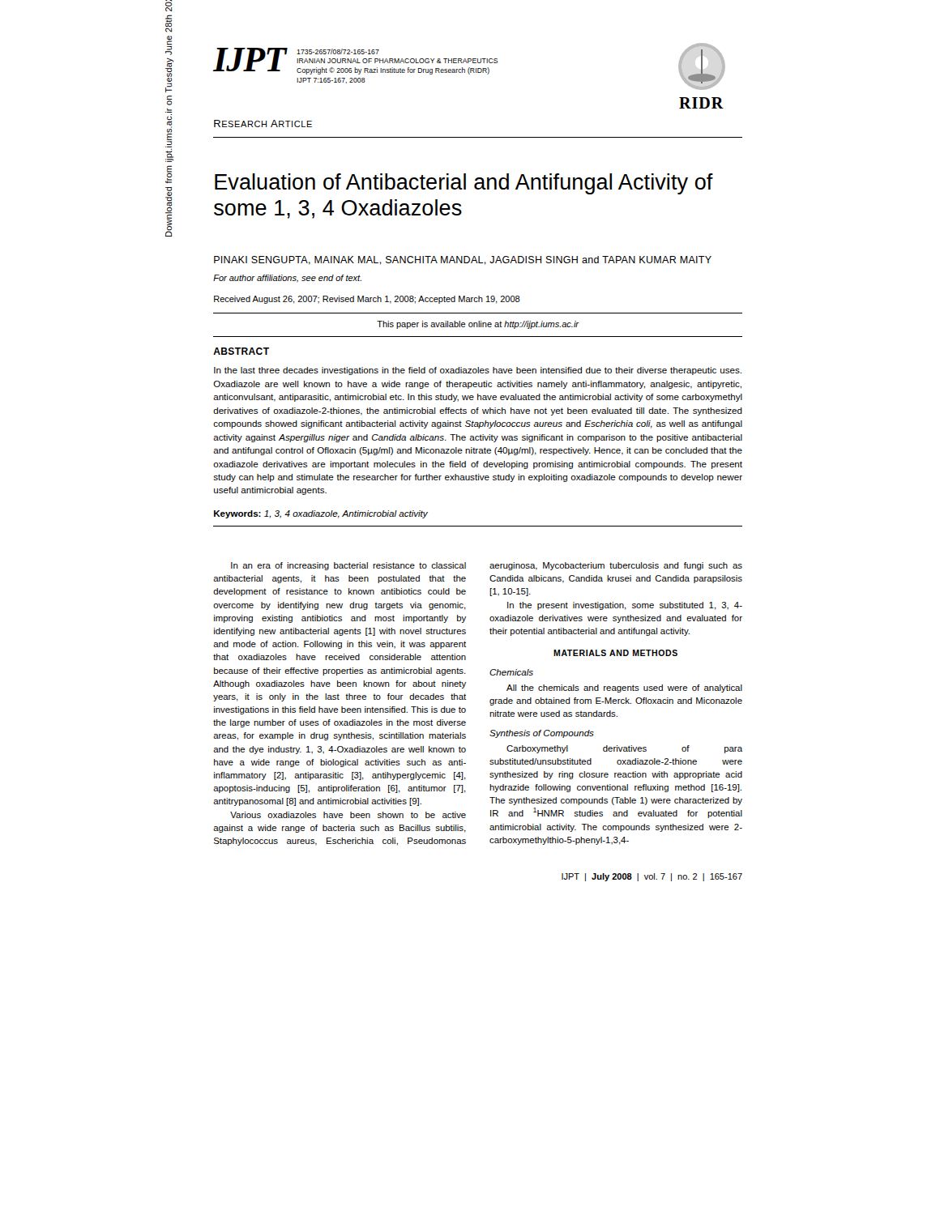Downloaded from ijpt.iums.ac.ir on Tuesday June 28th 2022
IJPT
1735-2657/08/72-165-167
Iranian Journal of Pharmacology & Therapeutics
Copyright © 2006 by Razi Institute for Drug Research (RIDR)
IJPT 7:165-167, 2008
RIDR
RESEARCH ARTICLE
Evaluation of Antibacterial and Antifungal Activity of some 1, 3, 4 Oxadiazoles
PINAKI SENGUPTA, MAINAK MAL, SANCHITA MANDAL, JAGADISH SINGH and TAPAN KUMAR MAITY
For author affiliations, see end of text.
Received August 26, 2007; Revised March 1, 2008; Accepted March 19, 2008
This paper is available online at http://ijpt.iums.ac.ir
ABSTRACT
In the last three decades investigations in the field of oxadiazoles have been intensified due to their diverse therapeutic uses. Oxadiazole are well known to have a wide range of therapeutic activities namely anti-inflammatory, analgesic, antipyretic, anticonvulsant, antiparasitic, antimicrobial etc. In this study, we have evaluated the antimicrobial activity of some carboxymethyl derivatives of oxadiazole-2-thiones, the antimicrobial effects of which have not yet been evaluated till date. The synthesized compounds showed significant antibacterial activity against Staphylococcus aureus and Escherichia coli, as well as antifungal activity against Aspergillus niger and Candida albicans. The activity was significant in comparison to the positive antibacterial and antifungal control of Ofloxacin (5µg/ml) and Miconazole nitrate (40µg/ml), respectively. Hence, it can be concluded that the oxadiazole derivatives are important molecules in the field of developing promising antimicrobial compounds. The present study can help and stimulate the researcher for further exhaustive study in exploiting oxadiazole compounds to develop newer useful antimicrobial agents.
Keywords: 1, 3, 4 oxadiazole, Antimicrobial activity
In an era of increasing bacterial resistance to classical antibacterial agents, it has been postulated that the development of resistance to known antibiotics could be overcome by identifying new drug targets via genomic, improving existing antibiotics and most importantly by identifying new antibacterial agents [1] with novel structures and mode of action. Following in this vein, it was apparent that oxadiazoles have received considerable attention because of their effective properties as antimicrobial agents. Although oxadiazoles have been known for about ninety years, it is only in the last three to four decades that investigations in this field have been intensified. This is due to the large number of uses of oxadiazoles in the most diverse areas, for example in drug synthesis, scintillation materials and the dye industry. 1, 3, 4-Oxadiazoles are well known to have a wide range of biological activities such as anti-inflammatory [2], antiparasitic [3], antihyperglycemic [4], apoptosis-inducing [5], antiproliferation [6], antitumor [7], antitrypanosomal [8] and antimicrobial activities [9].
Various oxadiazoles have been shown to be active against a wide range of bacteria such as Bacillus subtilis, Staphylococcus aureus, Escherichia coli, Pseudomonas aeruginosa, Mycobacterium tuberculosis and fungi such as Candida albicans, Candida krusei and Candida parapsilosis [1, 10-15].
In the present investigation, some substituted 1, 3, 4-oxadiazole derivatives were synthesized and evaluated for their potential antibacterial and antifungal activity.
Materials and Methods
Chemicals
All the chemicals and reagents used were of analytical grade and obtained from E-Merck. Ofloxacin and Miconazole nitrate were used as standards.
Synthesis of Compounds
Carboxymethyl derivatives of para substituted/unsubstituted oxadiazole-2-thione were synthesized by ring closure reaction with appropriate acid hydrazide following conventional refluxing method [16-19]. The synthesized compounds (Table 1) were characterized by IR and 1HNMR studies and evaluated for potential antimicrobial activity. The compounds synthesized were 2-carboxymethylthio-5-phenyl-1,3,4-
IJPT | July 2008 | vol. 7 | no. 2 | 165-167